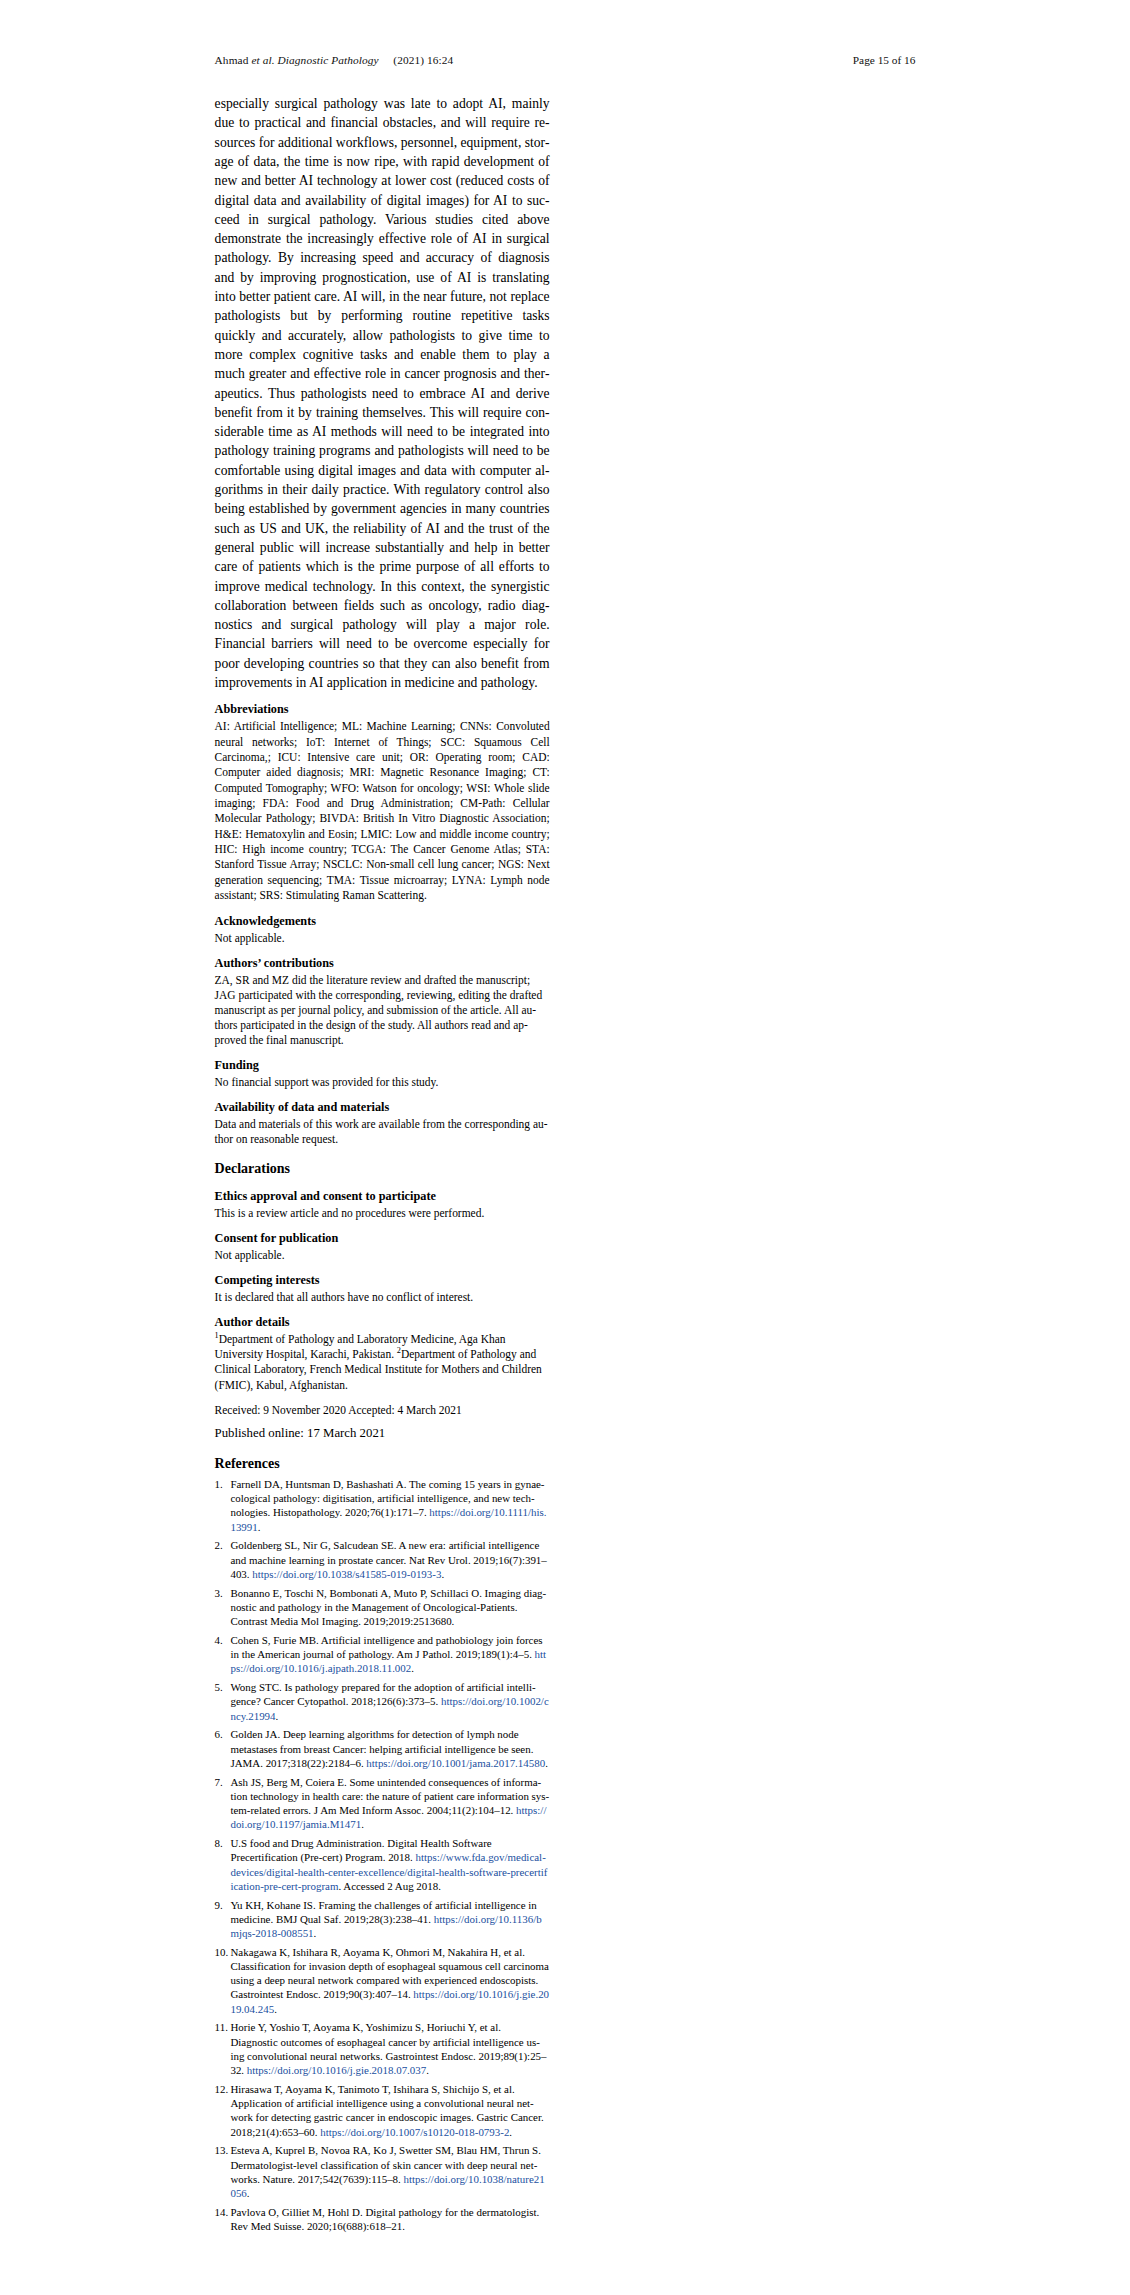Ahmad et al. Diagnostic Pathology (2021) 16:24
Page 15 of 16
especially surgical pathology was late to adopt AI, mainly due to practical and financial obstacles, and will require resources for additional workflows, personnel, equipment, storage of data, the time is now ripe, with rapid development of new and better AI technology at lower cost (reduced costs of digital data and availability of digital images) for AI to succeed in surgical pathology. Various studies cited above demonstrate the increasingly effective role of AI in surgical pathology. By increasing speed and accuracy of diagnosis and by improving prognostication, use of AI is translating into better patient care. AI will, in the near future, not replace pathologists but by performing routine repetitive tasks quickly and accurately, allow pathologists to give time to more complex cognitive tasks and enable them to play a much greater and effective role in cancer prognosis and therapeutics. Thus pathologists need to embrace AI and derive benefit from it by training themselves. This will require considerable time as AI methods will need to be integrated into pathology training programs and pathologists will need to be comfortable using digital images and data with computer algorithms in their daily practice. With regulatory control also being established by government agencies in many countries such as US and UK, the reliability of AI and the trust of the general public will increase substantially and help in better care of patients which is the prime purpose of all efforts to improve medical technology. In this context, the synergistic collaboration between fields such as oncology, radio diagnostics and surgical pathology will play a major role. Financial barriers will need to be overcome especially for poor developing countries so that they can also benefit from improvements in AI application in medicine and pathology.
Abbreviations
AI: Artificial Intelligence; ML: Machine Learning; CNNs: Convoluted neural networks; IoT: Internet of Things; SCC: Squamous Cell Carcinoma,; ICU: Intensive care unit; OR: Operating room; CAD: Computer aided diagnosis; MRI: Magnetic Resonance Imaging; CT: Computed Tomography; WFO: Watson for oncology; WSI: Whole slide imaging; FDA: Food and Drug Administration; CM-Path: Cellular Molecular Pathology; BIVDA: British In Vitro Diagnostic Association; H&E: Hematoxylin and Eosin; LMIC: Low and middle income country; HIC: High income country; TCGA: The Cancer Genome Atlas; STA: Stanford Tissue Array; NSCLC: Non-small cell lung cancer; NGS: Next generation sequencing; TMA: Tissue microarray; LYNA: Lymph node assistant; SRS: Stimulating Raman Scattering.
Acknowledgements
Not applicable.
Authors’ contributions
ZA, SR and MZ did the literature review and drafted the manuscript; JAG participated with the corresponding, reviewing, editing the drafted manuscript as per journal policy, and submission of the article. All authors participated in the design of the study. All authors read and approved the final manuscript.
Funding
No financial support was provided for this study.
Availability of data and materials
Data and materials of this work are available from the corresponding author on reasonable request.
Declarations
Ethics approval and consent to participate
This is a review article and no procedures were performed.
Consent for publication
Not applicable.
Competing interests
It is declared that all authors have no conflict of interest.
Author details
1Department of Pathology and Laboratory Medicine, Aga Khan University Hospital, Karachi, Pakistan. 2Department of Pathology and Clinical Laboratory, French Medical Institute for Mothers and Children (FMIC), Kabul, Afghanistan.
Received: 9 November 2020 Accepted: 4 March 2021
Published online: 17 March 2021
References
Farnell DA, Huntsman D, Bashashati A. The coming 15 years in gynaecological pathology: digitisation, artificial intelligence, and new technologies. Histopathology. 2020;76(1):171–7. https://doi.org/10.1111/his.13991.
Goldenberg SL, Nir G, Salcudean SE. A new era: artificial intelligence and machine learning in prostate cancer. Nat Rev Urol. 2019;16(7):391–403. https://doi.org/10.1038/s41585-019-0193-3.
Bonanno E, Toschi N, Bombonati A, Muto P, Schillaci O. Imaging diagnostic and pathology in the Management of Oncological-Patients. Contrast Media Mol Imaging. 2019;2019:2513680.
Cohen S, Furie MB. Artificial intelligence and pathobiology join forces in the American journal of pathology. Am J Pathol. 2019;189(1):4–5. https://doi.org/10.1016/j.ajpath.2018.11.002.
Wong STC. Is pathology prepared for the adoption of artificial intelligence? Cancer Cytopathol. 2018;126(6):373–5. https://doi.org/10.1002/cncy.21994.
Golden JA. Deep learning algorithms for detection of lymph node metastases from breast Cancer: helping artificial intelligence be seen. JAMA. 2017;318(22):2184–6. https://doi.org/10.1001/jama.2017.14580.
Ash JS, Berg M, Coiera E. Some unintended consequences of information technology in health care: the nature of patient care information system-related errors. J Am Med Inform Assoc. 2004;11(2):104–12. https://doi.org/10.1197/jamia.M1471.
U.S food and Drug Administration. Digital Health Software Precertification (Pre-cert) Program. 2018. https://www.fda.gov/medical-devices/digital-health-center-excellence/digital-health-software-precertification-pre-cert-program. Accessed 2 Aug 2018.
Yu KH, Kohane IS. Framing the challenges of artificial intelligence in medicine. BMJ Qual Saf. 2019;28(3):238–41. https://doi.org/10.1136/bmjqs-2018-008551.
Nakagawa K, Ishihara R, Aoyama K, Ohmori M, Nakahira H, et al. Classification for invasion depth of esophageal squamous cell carcinoma using a deep neural network compared with experienced endoscopists. Gastrointest Endosc. 2019;90(3):407–14. https://doi.org/10.1016/j.gie.2019.04.245.
Horie Y, Yoshio T, Aoyama K, Yoshimizu S, Horiuchi Y, et al. Diagnostic outcomes of esophageal cancer by artificial intelligence using convolutional neural networks. Gastrointest Endosc. 2019;89(1):25–32. https://doi.org/10.1016/j.gie.2018.07.037.
Hirasawa T, Aoyama K, Tanimoto T, Ishihara S, Shichijo S, et al. Application of artificial intelligence using a convolutional neural network for detecting gastric cancer in endoscopic images. Gastric Cancer. 2018;21(4):653–60. https://doi.org/10.1007/s10120-018-0793-2.
Esteva A, Kuprel B, Novoa RA, Ko J, Swetter SM, Blau HM, Thrun S. Dermatologist-level classification of skin cancer with deep neural networks. Nature. 2017;542(7639):115–8. https://doi.org/10.1038/nature21056.
Pavlova O, Gilliet M, Hohl D. Digital pathology for the dermatologist. Rev Med Suisse. 2020;16(688):618–21.